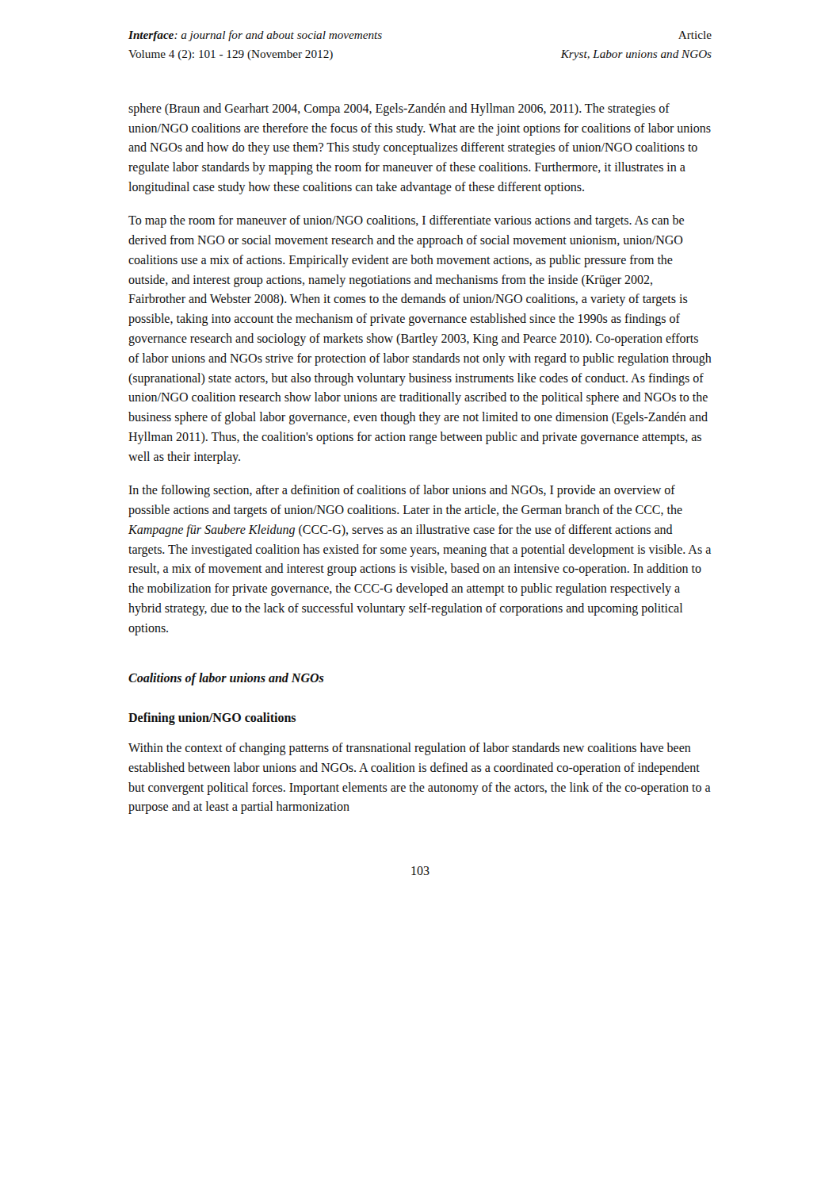Interface: a journal for and about social movements
Volume 4 (2): 101 - 129 (November 2012)
Article
Kryst, Labor unions and NGOs
sphere (Braun and Gearhart 2004, Compa 2004, Egels-Zandén and Hyllman 2006, 2011). The strategies of union/NGO coalitions are therefore the focus of this study. What are the joint options for coalitions of labor unions and NGOs and how do they use them? This study conceptualizes different strategies of union/NGO coalitions to regulate labor standards by mapping the room for maneuver of these coalitions. Furthermore, it illustrates in a longitudinal case study how these coalitions can take advantage of these different options.
To map the room for maneuver of union/NGO coalitions, I differentiate various actions and targets. As can be derived from NGO or social movement research and the approach of social movement unionism, union/NGO coalitions use a mix of actions. Empirically evident are both movement actions, as public pressure from the outside, and interest group actions, namely negotiations and mechanisms from the inside (Krüger 2002, Fairbrother and Webster 2008). When it comes to the demands of union/NGO coalitions, a variety of targets is possible, taking into account the mechanism of private governance established since the 1990s as findings of governance research and sociology of markets show (Bartley 2003, King and Pearce 2010). Co-operation efforts of labor unions and NGOs strive for protection of labor standards not only with regard to public regulation through (supranational) state actors, but also through voluntary business instruments like codes of conduct. As findings of union/NGO coalition research show labor unions are traditionally ascribed to the political sphere and NGOs to the business sphere of global labor governance, even though they are not limited to one dimension (Egels-Zandén and Hyllman 2011). Thus, the coalition's options for action range between public and private governance attempts, as well as their interplay.
In the following section, after a definition of coalitions of labor unions and NGOs, I provide an overview of possible actions and targets of union/NGO coalitions. Later in the article, the German branch of the CCC, the Kampagne für Saubere Kleidung (CCC-G), serves as an illustrative case for the use of different actions and targets. The investigated coalition has existed for some years, meaning that a potential development is visible. As a result, a mix of movement and interest group actions is visible, based on an intensive co-operation. In addition to the mobilization for private governance, the CCC-G developed an attempt to public regulation respectively a hybrid strategy, due to the lack of successful voluntary self-regulation of corporations and upcoming political options.
Coalitions of labor unions and NGOs
Defining union/NGO coalitions
Within the context of changing patterns of transnational regulation of labor standards new coalitions have been established between labor unions and NGOs. A coalition is defined as a coordinated co-operation of independent but convergent political forces. Important elements are the autonomy of the actors, the link of the co-operation to a purpose and at least a partial harmonization
103